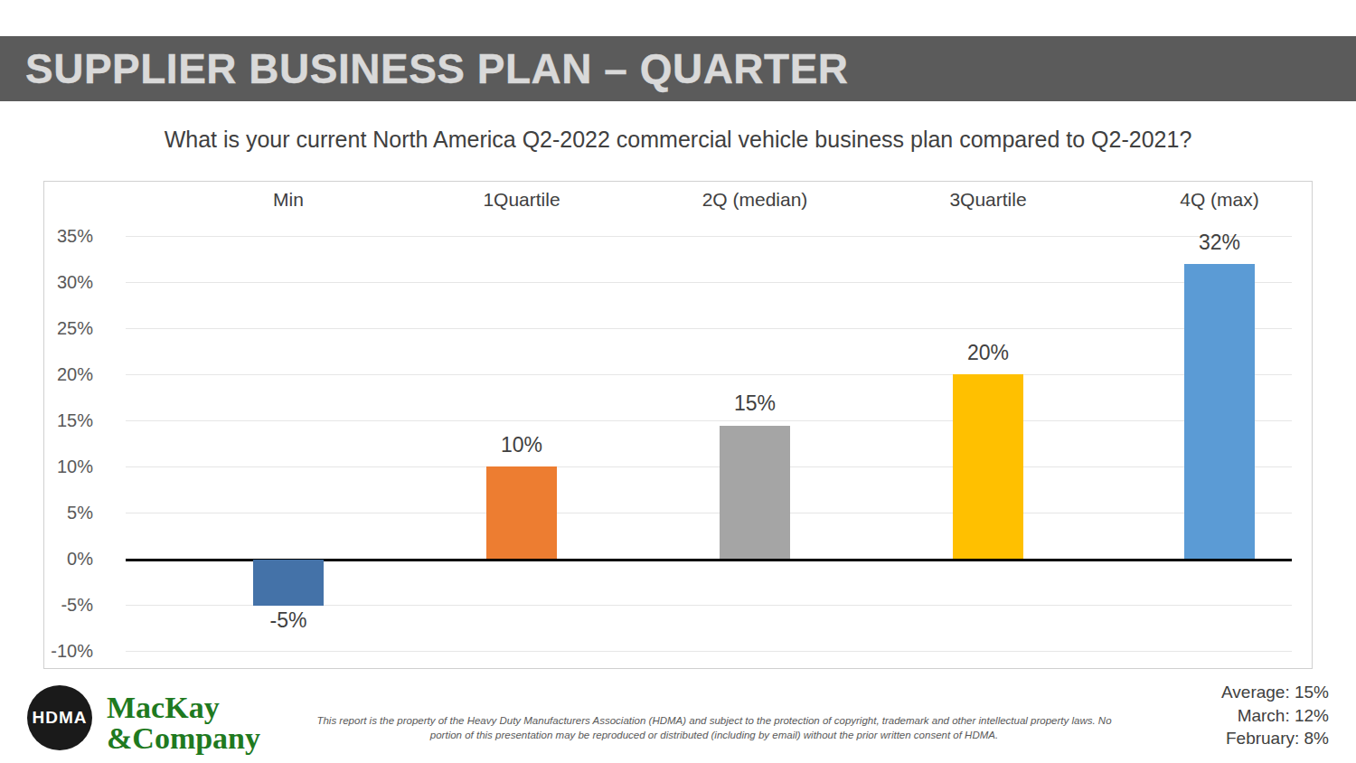Supplier Business Plan – Quarter
What is your current North America Q2-2022 commercial vehicle business plan compared to Q2-2021?
Min 1Quartile 2Q (median) 3Quartile 4Q (max)
35% 30% 25% 20% 15% 10% 5% 0% -5% -10%
Min: -5% (below zero, 51px tall)
-5%
10%
15%
20%
32%
HDMA
MacKay
&Company
This report is the property of the Heavy Duty Manufacturers Association (HDMA) and subject to the protection of copyright, trademark and other intellectual property laws. No portion of this presentation may be reproduced or distributed (including by email) without the prior written consent of HDMA.
Average: 15%
March: 12%
February: 8%